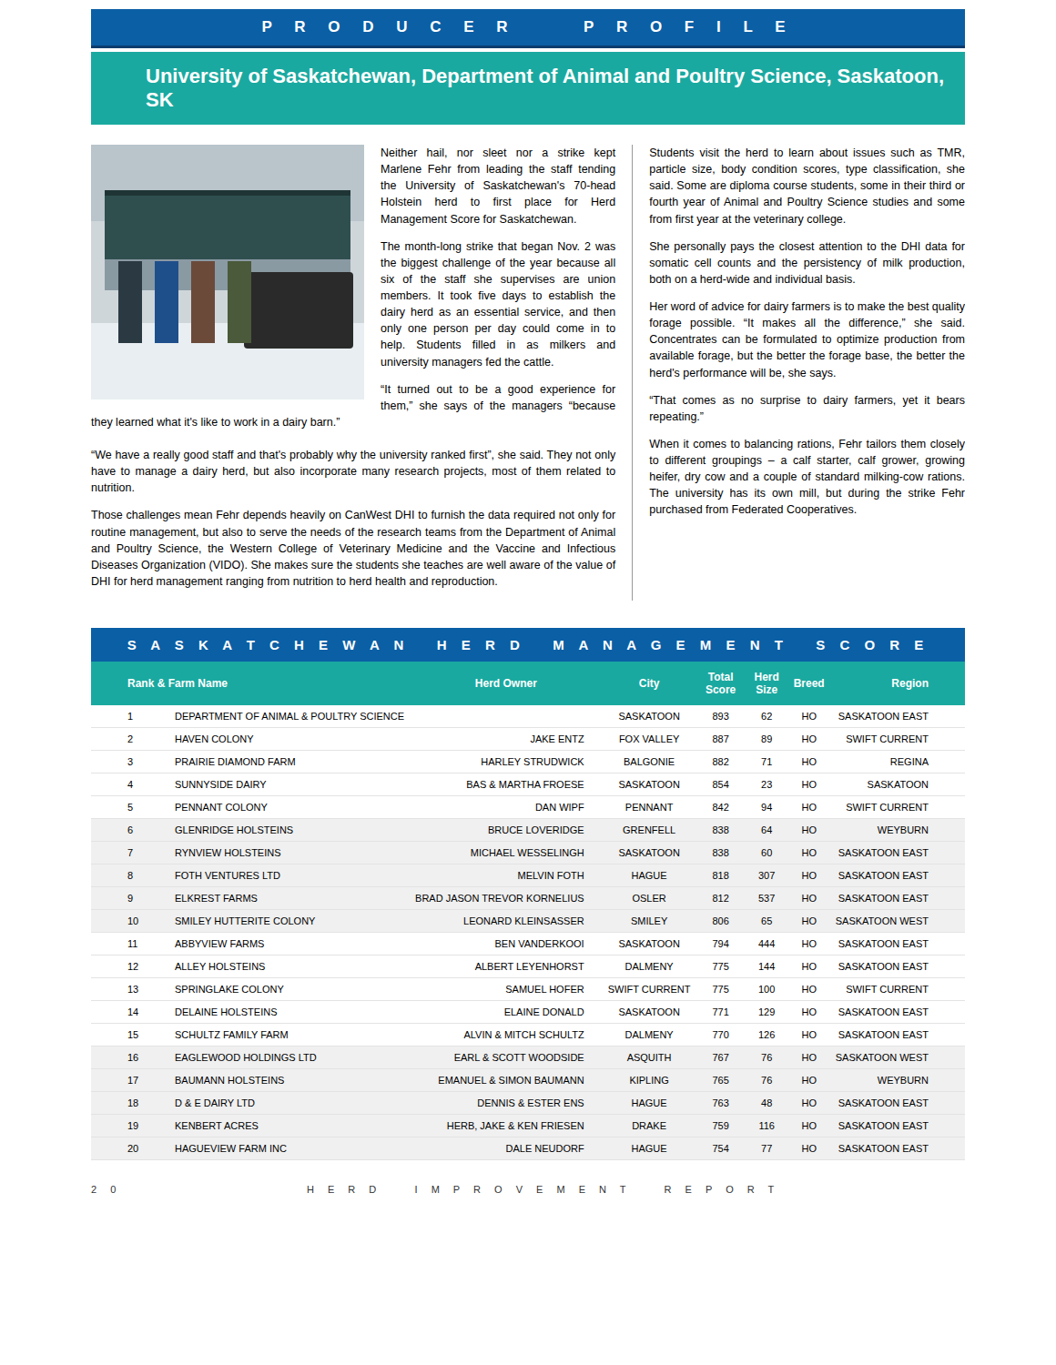P R O D U C E R P R O F I L E
University of Saskatchewan, Department of Animal and Poultry Science, Saskatoon, SK
Neither hail, nor sleet nor a strike kept Marlene Fehr from leading the staff tending the University of Saskatchewan's 70-head Holstein herd to first place for Herd Management Score for Saskatchewan.
The month-long strike that began Nov. 2 was the biggest challenge of the year because all six of the staff she supervises are union members. It took five days to establish the dairy herd as an essential service, and then only one person per day could come in to help. Students filled in as milkers and university managers fed the cattle.
“It turned out to be a good experience for them,” she says of the managers “because they learned what it's like to work in a dairy barn.”
“We have a really good staff and that's probably why the university ranked first”, she said. They not only have to manage a dairy herd, but also incorporate many research projects, most of them related to nutrition.
Those challenges mean Fehr depends heavily on CanWest DHI to furnish the data required not only for routine management, but also to serve the needs of the research teams from the Department of Animal and Poultry Science, the Western College of Veterinary Medicine and the Vaccine and Infectious Diseases Organization (VIDO). She makes sure the students she teaches are well aware of the value of DHI for herd management ranging from nutrition to herd health and reproduction.
Students visit the herd to learn about issues such as TMR, particle size, body condition scores, type classification, she said. Some are diploma course students, some in their third or fourth year of Animal and Poultry Science studies and some from first year at the veterinary college.
She personally pays the closest attention to the DHI data for somatic cell counts and the persistency of milk production, both on a herd-wide and individual basis.
Her word of advice for dairy farmers is to make the best quality forage possible. “It makes all the difference,” she said. Concentrates can be formulated to optimize production from available forage, but the better the forage base, the better the herd's performance will be, she says.
“That comes as no surprise to dairy farmers, yet it bears repeating.”
When it comes to balancing rations, Fehr tailors them closely to different groupings – a calf starter, calf grower, growing heifer, dry cow and a couple of standard milking-cow rations. The university has its own mill, but during the strike Fehr purchased from Federated Cooperatives.
S A S K A T C H E W A N H E R D M A N A G E M E N T S C O R E
| Rank & Farm Name | Herd Owner | City | Total Score | Herd Size | Breed | Region |
| --- | --- | --- | --- | --- | --- | --- |
| 1 | DEPARTMENT OF ANIMAL & POULTRY SCIENCE | | SASKATOON | 893 | 62 | HO | SASKATOON EAST |
| 2 | HAVEN COLONY | JAKE ENTZ | FOX VALLEY | 887 | 89 | HO | SWIFT CURRENT |
| 3 | PRAIRIE DIAMOND FARM | HARLEY STRUDWICK | BALGONIE | 882 | 71 | HO | REGINA |
| 4 | SUNNYSIDE DAIRY | BAS & MARTHA FROESE | SASKATOON | 854 | 23 | HO | SASKATOON |
| 5 | PENNANT COLONY | DAN WIPF | PENNANT | 842 | 94 | HO | SWIFT CURRENT |
| 6 | GLENRIDGE HOLSTEINS | BRUCE LOVERIDGE | GRENFELL | 838 | 64 | HO | WEYBURN |
| 7 | RYNVIEW HOLSTEINS | MICHAEL WESSELINGH | SASKATOON | 838 | 60 | HO | SASKATOON EAST |
| 8 | FOTH VENTURES LTD | MELVIN FOTH | HAGUE | 818 | 307 | HO | SASKATOON EAST |
| 9 | ELKREST FARMS | BRAD JASON TREVOR KORNELIUS | OSLER | 812 | 537 | HO | SASKATOON EAST |
| 10 | SMILEY HUTTERITE COLONY | LEONARD KLEINSASSER | SMILEY | 806 | 65 | HO | SASKATOON WEST |
| 11 | ABBYVIEW FARMS | BEN VANDERKOOI | SASKATOON | 794 | 444 | HO | SASKATOON EAST |
| 12 | ALLEY HOLSTEINS | ALBERT LEYENHORST | DALMENY | 775 | 144 | HO | SASKATOON EAST |
| 13 | SPRINGLAKE COLONY | SAMUEL HOFER | SWIFT CURRENT | 775 | 100 | HO | SWIFT CURRENT |
| 14 | DELAINE HOLSTEINS | ELAINE DONALD | SASKATOON | 771 | 129 | HO | SASKATOON EAST |
| 15 | SCHULTZ FAMILY FARM | ALVIN & MITCH SCHULTZ | DALMENY | 770 | 126 | HO | SASKATOON EAST |
| 16 | EAGLEWOOD HOLDINGS LTD | EARL & SCOTT WOODSIDE | ASQUITH | 767 | 76 | HO | SASKATOON WEST |
| 17 | BAUMANN HOLSTEINS | EMANUEL & SIMON BAUMANN | KIPLING | 765 | 76 | HO | WEYBURN |
| 18 | D & E DAIRY LTD | DENNIS & ESTER ENS | HAGUE | 763 | 48 | HO | SASKATOON EAST |
| 19 | KENBERT ACRES | HERB, JAKE & KEN FRIESEN | DRAKE | 759 | 116 | HO | SASKATOON EAST |
| 20 | HAGUEVIEW FARM INC | DALE NEUDORF | HAGUE | 754 | 77 | HO | SASKATOON EAST |
2 0
H E R D I M P R O V E M E N T R E P O R T